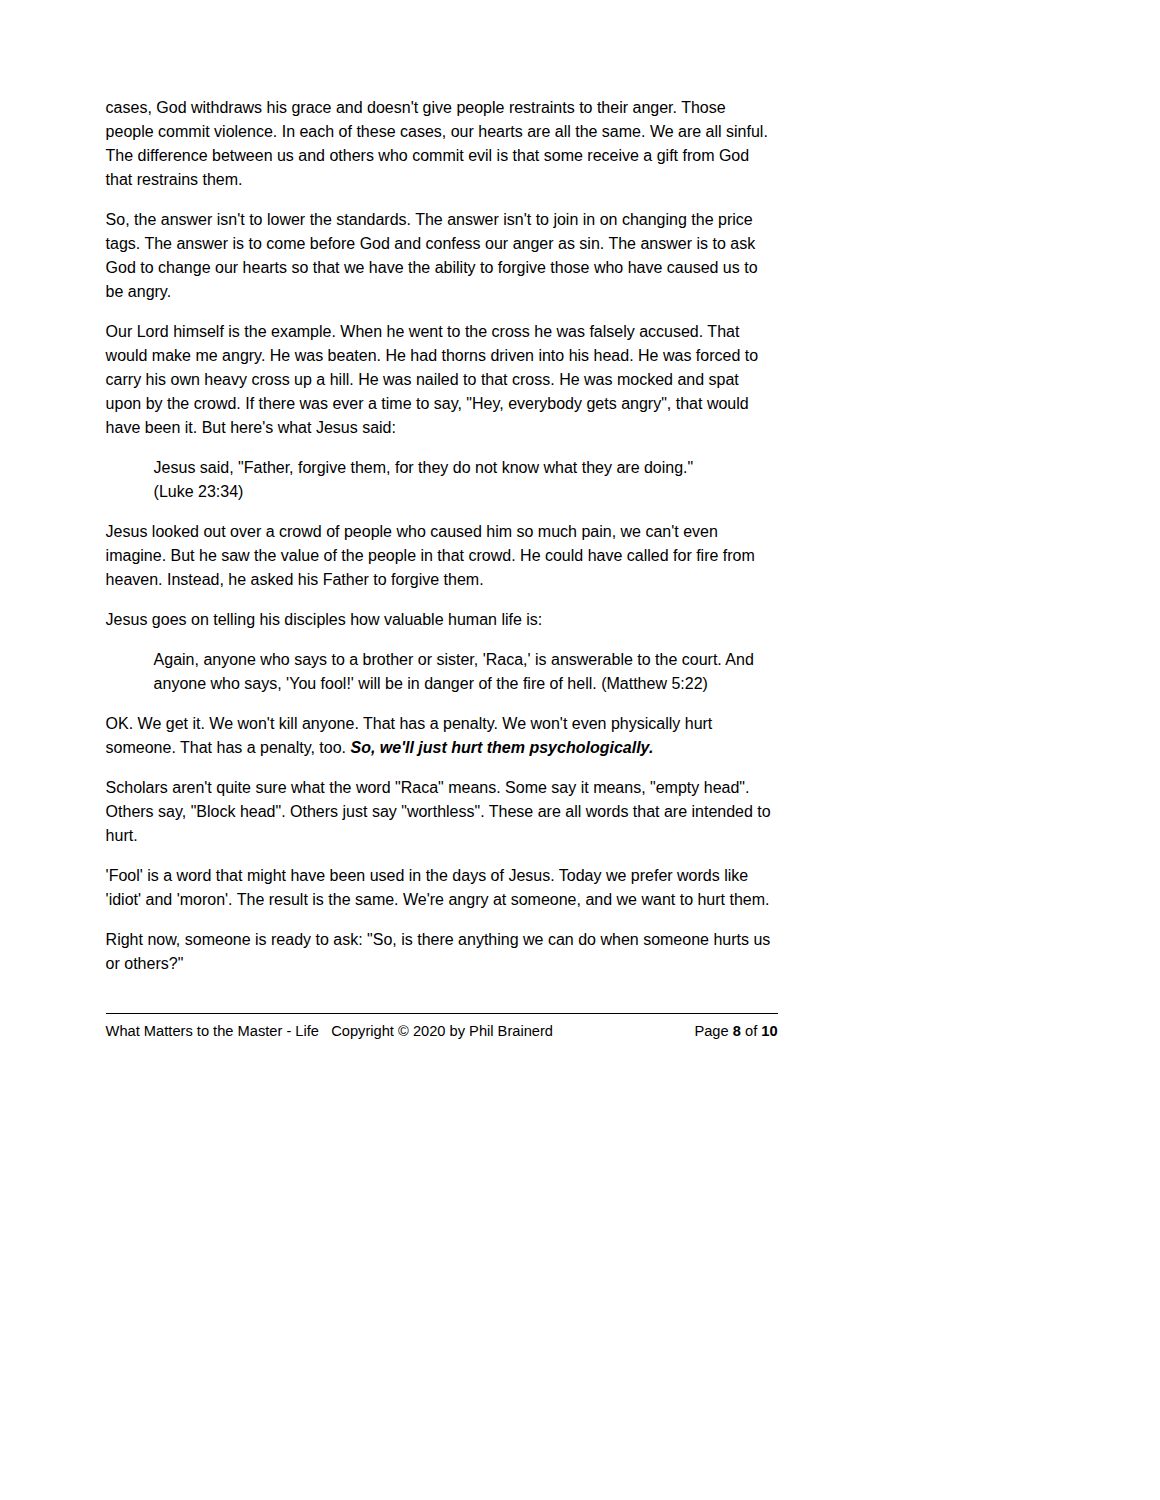cases, God withdraws his grace and doesn't give people restraints to their anger. Those people commit violence. In each of these cases, our hearts are all the same. We are all sinful. The difference between us and others who commit evil is that some receive a gift from God that restrains them.
So, the answer isn't to lower the standards. The answer isn't to join in on changing the price tags. The answer is to come before God and confess our anger as sin. The answer is to ask God to change our hearts so that we have the ability to forgive those who have caused us to be angry.
Our Lord himself is the example. When he went to the cross he was falsely accused. That would make me angry. He was beaten. He had thorns driven into his head. He was forced to carry his own heavy cross up a hill. He was nailed to that cross. He was mocked and spat upon by the crowd. If there was ever a time to say, "Hey, everybody gets angry", that would have been it. But here's what Jesus said:
Jesus said, "Father, forgive them, for they do not know what they are doing."
(Luke 23:34)
Jesus looked out over a crowd of people who caused him so much pain, we can't even imagine. But he saw the value of the people in that crowd. He could have called for fire from heaven. Instead, he asked his Father to forgive them.
Jesus goes on telling his disciples how valuable human life is:
Again, anyone who says to a brother or sister, 'Raca,' is answerable to the court. And anyone who says, 'You fool!' will be in danger of the fire of hell. (Matthew 5:22)
OK. We get it. We won't kill anyone. That has a penalty. We won't even physically hurt someone. That has a penalty, too. So, we'll just hurt them psychologically.
Scholars aren't quite sure what the word "Raca" means. Some say it means, "empty head". Others say, "Block head". Others just say "worthless". These are all words that are intended to hurt.
'Fool' is a word that might have been used in the days of Jesus. Today we prefer words like 'idiot' and 'moron'. The result is the same. We're angry at someone, and we want to hurt them.
Right now, someone is ready to ask: "So, is there anything we can do when someone hurts us or others?"
What Matters to the Master - Life Copyright © 2020 by Phil Brainerd Page 8 of 10